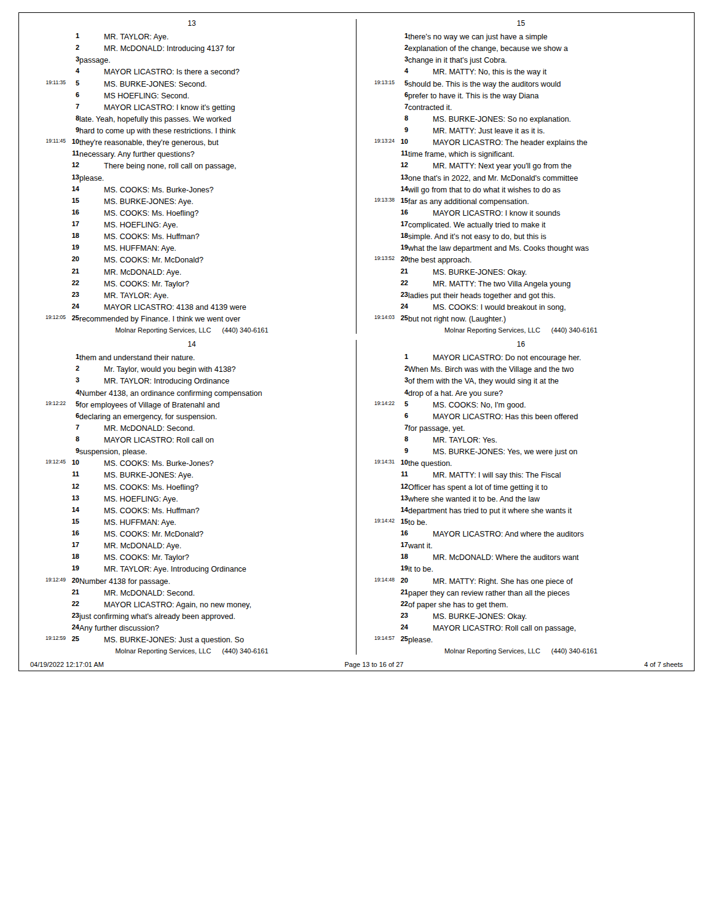13
| | 1 | MR. TAYLOR: Aye. |
| | 2 | MR. McDONALD: Introducing 4137 for |
| | 3 | passage. |
| | 4 | MAYOR LICASTRO: Is there a second? |
| 19:11:35 | 5 | MS. BURKE-JONES: Second. |
| | 6 | MS HOEFLING: Second. |
| | 7 | MAYOR LICASTRO: I know it's getting |
| | 8 | late. Yeah, hopefully this passes. We worked |
| | 9 | hard to come up with these restrictions. I think |
| 19:11:45 | 10 | they're reasonable, they're generous, but |
| | 11 | necessary. Any further questions? |
| | 12 | There being none, roll call on passage, |
| | 13 | please. |
| | 14 | MS. COOKS: Ms. Burke-Jones? |
| | 15 | MS. BURKE-JONES: Aye. |
| | 16 | MS. COOKS: Ms. Hoefling? |
| | 17 | MS. HOEFLING: Aye. |
| | 18 | MS. COOKS: Ms. Huffman? |
| | 19 | MS. HUFFMAN: Aye. |
| | 20 | MS. COOKS: Mr. McDonald? |
| | 21 | MR. McDONALD: Aye. |
| | 22 | MS. COOKS: Mr. Taylor? |
| | 23 | MR. TAYLOR: Aye. |
| | 24 | MAYOR LICASTRO: 4138 and 4139 were |
| 19:12:05 | 25 | recommended by Finance. I think we went over |
Molnar Reporting Services, LLC(440) 340-6161
15
| | 1 | there's no way we can just have a simple |
| | 2 | explanation of the change, because we show a |
| | 3 | change in it that's just Cobra. |
| | 4 | MR. MATTY: No, this is the way it |
| 19:13:15 | 5 | should be. This is the way the auditors would |
| | 6 | prefer to have it. This is the way Diana |
| | 7 | contracted it. |
| | 8 | MS. BURKE-JONES: So no explanation. |
| | 9 | MR. MATTY: Just leave it as it is. |
| 19:13:24 | 10 | MAYOR LICASTRO: The header explains the |
| | 11 | time frame, which is significant. |
| | 12 | MR. MATTY: Next year you'll go from the |
| | 13 | one that's in 2022, and Mr. McDonald's committee |
| | 14 | will go from that to do what it wishes to do as |
| 19:13:38 | 15 | far as any additional compensation. |
| | 16 | MAYOR LICASTRO: I know it sounds |
| | 17 | complicated. We actually tried to make it |
| | 18 | simple. And it's not easy to do, but this is |
| | 19 | what the law department and Ms. Cooks thought was |
| 19:13:52 | 20 | the best approach. |
| | 21 | MS. BURKE-JONES: Okay. |
| | 22 | MR. MATTY: The two Villa Angela young |
| | 23 | ladies put their heads together and got this. |
| | 24 | MS. COOKS: I would breakout in song, |
| 19:14:03 | 25 | but not right now. (Laughter.) |
Molnar Reporting Services, LLC(440) 340-6161
14
| | 1 | them and understand their nature. |
| | 2 | Mr. Taylor, would you begin with 4138? |
| | 3 | MR. TAYLOR: Introducing Ordinance |
| | 4 | Number 4138, an ordinance confirming compensation |
| 19:12:22 | 5 | for employees of Village of Bratenahl and |
| | 6 | declaring an emergency, for suspension. |
| | 7 | MR. McDONALD: Second. |
| | 8 | MAYOR LICASTRO: Roll call on |
| | 9 | suspension, please. |
| 19:12:45 | 10 | MS. COOKS: Ms. Burke-Jones? |
| | 11 | MS. BURKE-JONES: Aye. |
| | 12 | MS. COOKS: Ms. Hoefling? |
| | 13 | MS. HOEFLING: Aye. |
| | 14 | MS. COOKS: Ms. Huffman? |
| | 15 | MS. HUFFMAN: Aye. |
| | 16 | MS. COOKS: Mr. McDonald? |
| | 17 | MR. McDONALD: Aye. |
| | 18 | MS. COOKS: Mr. Taylor? |
| | 19 | MR. TAYLOR: Aye. Introducing Ordinance |
| 19:12:49 | 20 | Number 4138 for passage. |
| | 21 | MR. McDONALD: Second. |
| | 22 | MAYOR LICASTRO: Again, no new money, |
| | 23 | just confirming what's already been approved. |
| | 24 | Any further discussion? |
| 19:12:59 | 25 | MS. BURKE-JONES: Just a question. So |
Molnar Reporting Services, LLC(440) 340-6161
16
| | 1 | MAYOR LICASTRO: Do not encourage her. |
| | 2 | When Ms. Birch was with the Village and the two |
| | 3 | of them with the VA, they would sing it at the |
| | 4 | drop of a hat. Are you sure? |
| 19:14:22 | 5 | MS. COOKS: No, I'm good. |
| | 6 | MAYOR LICASTRO: Has this been offered |
| | 7 | for passage, yet. |
| | 8 | MR. TAYLOR: Yes. |
| | 9 | MS. BURKE-JONES: Yes, we were just on |
| 19:14:31 | 10 | the question. |
| | 11 | MR. MATTY: I will say this: The Fiscal |
| | 12 | Officer has spent a lot of time getting it to |
| | 13 | where she wanted it to be. And the law |
| | 14 | department has tried to put it where she wants it |
| 19:14:42 | 15 | to be. |
| | 16 | MAYOR LICASTRO: And where the auditors |
| | 17 | want it. |
| | 18 | MR. McDONALD: Where the auditors want |
| | 19 | it to be. |
| 19:14:48 | 20 | MR. MATTY: Right. She has one piece of |
| | 21 | paper they can review rather than all the pieces |
| | 22 | of paper she has to get them. |
| | 23 | MS. BURKE-JONES: Okay. |
| | 24 | MAYOR LICASTRO: Roll call on passage, |
| 19:14:57 | 25 | please. |
Molnar Reporting Services, LLC(440) 340-6161
04/19/2022 12:17:01 AM
Page 13 to 16 of 27
4 of 7 sheets